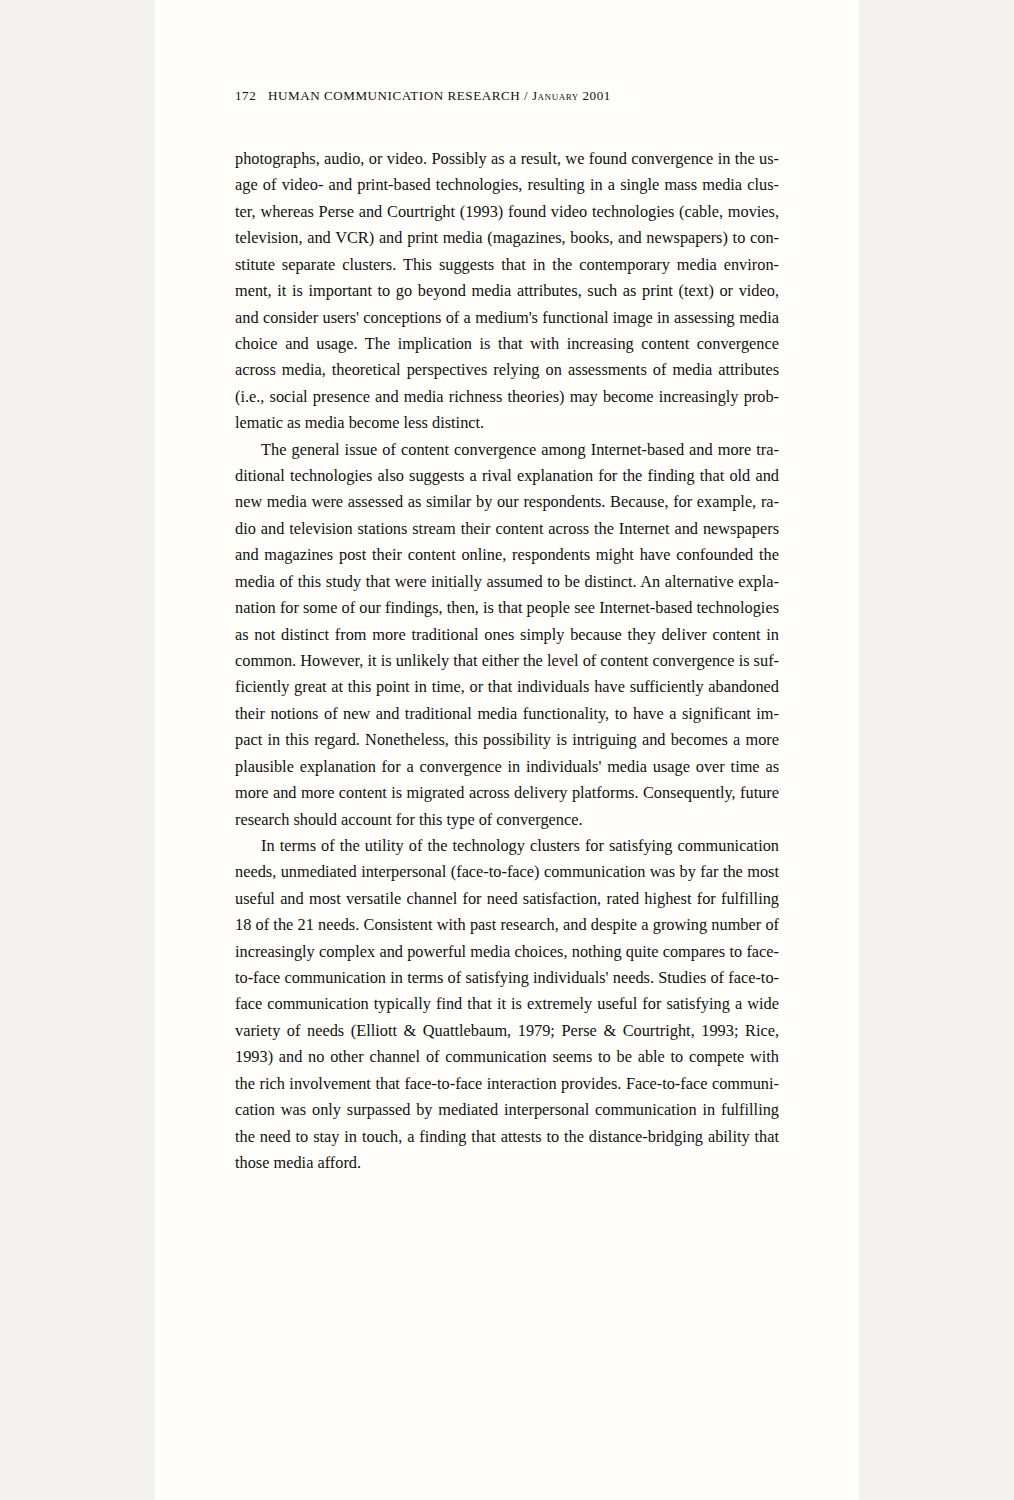172 HUMAN COMMUNICATION RESEARCH / January 2001
photographs, audio, or video. Possibly as a result, we found convergence in the usage of video- and print-based technologies, resulting in a single mass media cluster, whereas Perse and Courtright (1993) found video technologies (cable, movies, television, and VCR) and print media (magazines, books, and newspapers) to constitute separate clusters. This suggests that in the contemporary media environment, it is important to go beyond media attributes, such as print (text) or video, and consider users' conceptions of a medium's functional image in assessing media choice and usage. The implication is that with increasing content convergence across media, theoretical perspectives relying on assessments of media attributes (i.e., social presence and media richness theories) may become increasingly problematic as media become less distinct.
The general issue of content convergence among Internet-based and more traditional technologies also suggests a rival explanation for the finding that old and new media were assessed as similar by our respondents. Because, for example, radio and television stations stream their content across the Internet and newspapers and magazines post their content online, respondents might have confounded the media of this study that were initially assumed to be distinct. An alternative explanation for some of our findings, then, is that people see Internet-based technologies as not distinct from more traditional ones simply because they deliver content in common. However, it is unlikely that either the level of content convergence is sufficiently great at this point in time, or that individuals have sufficiently abandoned their notions of new and traditional media functionality, to have a significant impact in this regard. Nonetheless, this possibility is intriguing and becomes a more plausible explanation for a convergence in individuals' media usage over time as more and more content is migrated across delivery platforms. Consequently, future research should account for this type of convergence.
In terms of the utility of the technology clusters for satisfying communication needs, unmediated interpersonal (face-to-face) communication was by far the most useful and most versatile channel for need satisfaction, rated highest for fulfilling 18 of the 21 needs. Consistent with past research, and despite a growing number of increasingly complex and powerful media choices, nothing quite compares to face-to-face communication in terms of satisfying individuals' needs. Studies of face-to-face communication typically find that it is extremely useful for satisfying a wide variety of needs (Elliott & Quattlebaum, 1979; Perse & Courtright, 1993; Rice, 1993) and no other channel of communication seems to be able to compete with the rich involvement that face-to-face interaction provides. Face-to-face communication was only surpassed by mediated interpersonal communication in fulfilling the need to stay in touch, a finding that attests to the distance-bridging ability that those media afford.